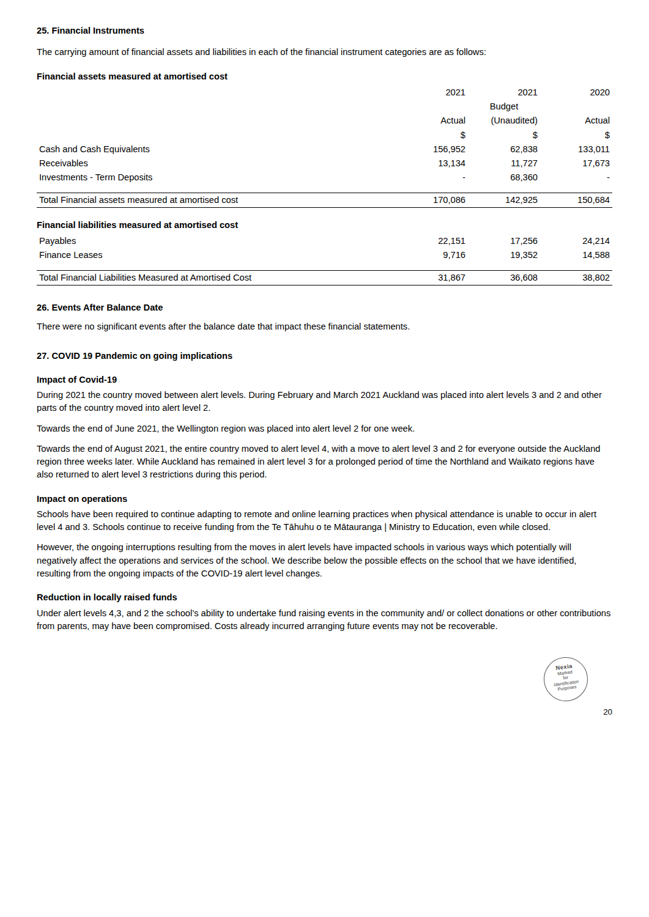25. Financial Instruments
The carrying amount of financial assets and liabilities in each of the financial instrument categories are as follows:
Financial assets measured at amortised cost
| | 2021 | 2021 | 2020 |
| | | Budget | |
| | Actual | (Unaudited) | Actual |
| | $ | $ | $ |
| Cash and Cash Equivalents | 156,952 | 62,838 | 133,011 |
| Receivables | 13,134 | 11,727 | 17,673 |
| Investments - Term Deposits | - | 68,360 | - |
| Total Financial assets measured at amortised cost | 170,086 | 142,925 | 150,684 |
Financial liabilities measured at amortised cost
| Payables | 22,151 | 17,256 | 24,214 |
| Finance Leases | 9,716 | 19,352 | 14,588 |
| Total Financial Liabilities Measured at Amortised Cost | 31,867 | 36,608 | 38,802 |
26. Events After Balance Date
There were no significant events after the balance date that impact these financial statements.
27. COVID 19 Pandemic on going implications
Impact of Covid-19
During 2021 the country moved between alert levels. During February and March 2021 Auckland was placed into alert levels 3 and 2 and other parts of the country moved into alert level 2.
Towards the end of June 2021, the Wellington region was placed into alert level 2 for one week.
Towards the end of August 2021, the entire country moved to alert level 4, with a move to alert level 3 and 2 for everyone outside the Auckland region three weeks later. While Auckland has remained in alert level 3 for a prolonged period of time the Northland and Waikato regions have also returned to alert level 3 restrictions during this period.
Impact on operations
Schools have been required to continue adapting to remote and online learning practices when physical attendance is unable to occur in alert level 4 and 3. Schools continue to receive funding from the Te Tāhuhu o te Mātauranga | Ministry to Education, even while closed.
However, the ongoing interruptions resulting from the moves in alert levels have impacted schools in various ways which potentially will negatively affect the operations and services of the school. We describe below the possible effects on the school that we have identified, resulting from the ongoing impacts of the COVID-19 alert level changes.
Reduction in locally raised funds
Under alert levels 4,3, and 2 the school’s ability to undertake fund raising events in the community and/ or collect donations or other contributions from parents, may have been compromised. Costs already incurred arranging future events may not be recoverable.
Nexia
Marked
for
Identification
Purposes
20